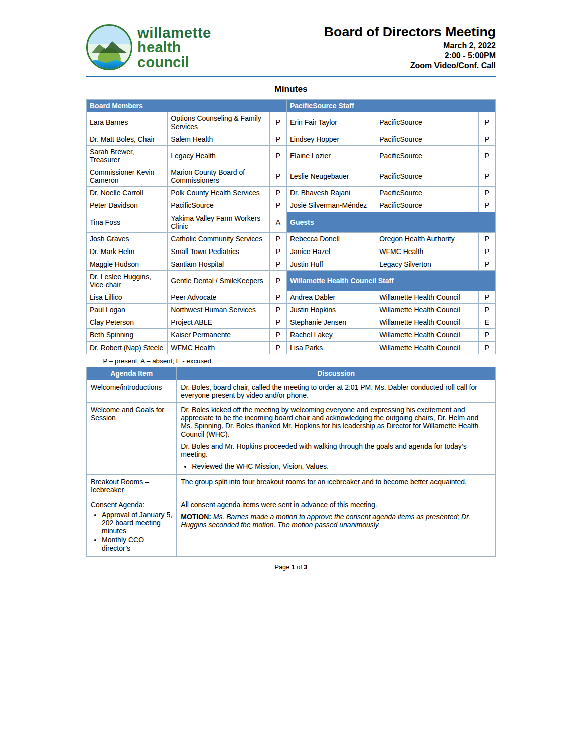willamette
health
council
Board of Directors Meeting
March 2, 2022
2:00 - 5:00PM
Zoom Video/Conf. Call
Minutes
| Board Members | PacificSource Staff |
| --- | --- |
| Lara Barnes | Options Counseling & Family Services | P | Erin Fair Taylor | PacificSource | P |
| Dr. Matt Boles, Chair | Salem Health | P | Lindsey Hopper | PacificSource | P |
| Sarah Brewer, Treasurer | Legacy Health | P | Elaine Lozier | PacificSource | P |
| Commissioner Kevin Cameron | Marion County Board of Commissioners | P | Leslie Neugebauer | PacificSource | P |
| Dr. Noelle Carroll | Polk County Health Services | P | Dr. Bhavesh Rajani | PacificSource | P |
| Peter Davidson | PacificSource | P | Josie Silverman-Méndez | PacificSource | P |
| Tina Foss | Yakima Valley Farm Workers Clinic | A | Guests |
| Josh Graves | Catholic Community Services | P | Rebecca Donell | Oregon Health Authority | P |
| Dr. Mark Helm | Small Town Pediatrics | P | Janice Hazel | WFMC Health | P |
| Maggie Hudson | Santiam Hospital | P | Justin Huff | Legacy Silverton | P |
| Dr. Leslee Huggins, Vice-chair | Gentle Dental / SmileKeepers | P | Willamette Health Council Staff |
| Lisa Lillico | Peer Advocate | P | Andrea Dabler | Willamette Health Council | P |
| Paul Logan | Northwest Human Services | P | Justin Hopkins | Willamette Health Council | P |
| Clay Peterson | Project ABLE | P | Stephanie Jensen | Willamette Health Council | E |
| Beth Spinning | Kaiser Permanente | P | Rachel Lakey | Willamette Health Council | P |
| Dr. Robert (Nap) Steele | WFMC Health | P | Lisa Parks | Willamette Health Council | P |
P – present; A – absent; E - excused
| Agenda Item | Discussion |
| --- | --- |
| Welcome/introductions | Dr. Boles, board chair, called the meeting to order at 2:01 PM. Ms. Dabler conducted roll call for everyone present by video and/or phone. |
| Welcome and Goals for Session | Dr. Boles kicked off the meeting by welcoming everyone and expressing his excitement and appreciate to be the incoming board chair and acknowledging the outgoing chairs, Dr. Helm and Ms. Spinning. Dr. Boles thanked Mr. Hopkins for his leadership as Director for Willamette Health Council (WHC). Dr. Boles and Mr. Hopkins proceeded with walking through the goals and agenda for today’s meeting. Reviewed the WHC Mission, Vision, Values. |
| Breakout Rooms – Icebreaker | The group split into four breakout rooms for an icebreaker and to become better acquainted. |
| Consent Agenda: Approval of January 5, 202 board meeting minutes Monthly CCO director’s | All consent agenda items were sent in advance of this meeting. MOTION: Ms. Barnes made a motion to approve the consent agenda items as presented; Dr. Huggins seconded the motion. The motion passed unanimously. |
Page 1 of 3